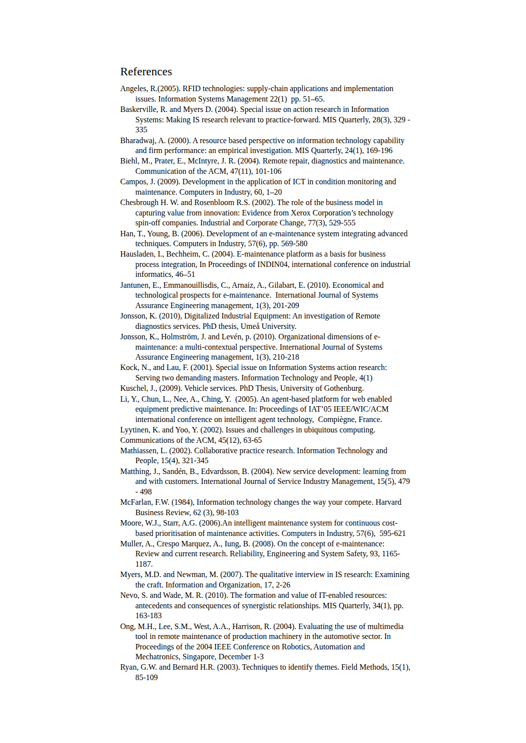References
Angeles, R.(2005). RFID technologies: supply-chain applications and implementation issues. Information Systems Management 22(1) pp. 51–65.
Baskerville, R. and Myers D. (2004). Special issue on action research in Information Systems: Making IS research relevant to practice-forward. MIS Quarterly, 28(3), 329 - 335
Bharadwaj, A. (2000). A resource based perspective on information technology capability and firm performance: an empirical investigation. MIS Quarterly, 24(1), 169-196
Biehl, M., Prater, E., McIntyre, J. R. (2004). Remote repair, diagnostics and maintenance. Communication of the ACM, 47(11), 101-106
Campos, J. (2009). Development in the application of ICT in condition monitoring and maintenance. Computers in Industry, 60, 1–20
Chesbrough H. W. and Rosenbloom R.S. (2002). The role of the business model in capturing value from innovation: Evidence from Xerox Corporation’s technology spin-off companies. Industrial and Corporate Change, 77(3), 529-555
Han, T., Young, B. (2006). Development of an e-maintenance system integrating advanced techniques. Computers in Industry, 57(6), pp. 569-580
Hausladen, I., Bechheim, C. (2004). E-maintenance platform as a basis for business process integration, In Proceedings of INDIN04, international conference on industrial informatics, 46–51
Jantunen, E., Emmanouillisdis, C., Arnaiz, A., Gilabart, E. (2010). Economical and technological prospects for e-maintenance. International Journal of Systems Assurance Engineering management, 1(3), 201-209
Jonsson, K. (2010), Digitalized Industrial Equipment: An investigation of Remote diagnostics services. PhD thesis, Umeå University.
Jonsson, K., Holmström, J. and Levén, p. (2010). Organizational dimensions of e-maintenance: a multi-contextual perspective. International Journal of Systems Assurance Engineering management, 1(3), 210-218
Kock, N., and Lau, F. (2001). Special issue on Information Systems action research: Serving two demanding masters. Information Technology and People, 4(1)
Kuschel, J., (2009). Vehicle services. PhD Thesis, University of Gothenburg.
Li, Y., Chun, L., Nee, A., Ching, Y. (2005). An agent-based platform for web enabled equipment predictive maintenance. In: Proceedings of IAT’05 IEEE/WIC/ACM international conference on intelligent agent technology, Compiègne, France.
Lyytinen, K. and Yoo, Y. (2002). Issues and challenges in ubiquitous computing. Communications of the ACM, 45(12), 63-65
Mathiassen, L. (2002). Collaborative practice research. Information Technology and People, 15(4), 321-345
Matthing, J., Sandén, B., Edvardsson, B. (2004). New service development: learning from and with customers. International Journal of Service Industry Management, 15(5), 479 - 498
McFarlan, F.W. (1984), Information technology changes the way your compete. Harvard Business Review, 62 (3), 98-103
Moore, W.J., Starr, A.G. (2006).An intelligent maintenance system for continuous cost-based prioritisation of maintenance activities. Computers in Industry, 57(6), 595-621
Muller, A., Crespo Marquez, A., Iung, B. (2008). On the concept of e-maintenance: Review and current research. Reliability, Engineering and System Safety, 93, 1165-1187.
Myers, M.D. and Newman, M. (2007). The qualitative interview in IS research: Examining the craft. Information and Organization, 17, 2-26
Nevo, S. and Wade, M. R. (2010). The formation and value of IT-enabled resources: antecedents and consequences of synergistic relationships. MIS Quarterly, 34(1), pp. 163-183
Ong, M.H., Lee, S.M., West, A.A., Harrison, R. (2004). Evaluating the use of multimedia tool in remote maintenance of production machinery in the automotive sector. In Proceedings of the 2004 IEEE Conference on Robotics, Automation and Mechatronics, Singapore, December 1-3
Ryan, G.W. and Bernard H.R. (2003). Techniques to identify themes. Field Methods, 15(1), 85-109